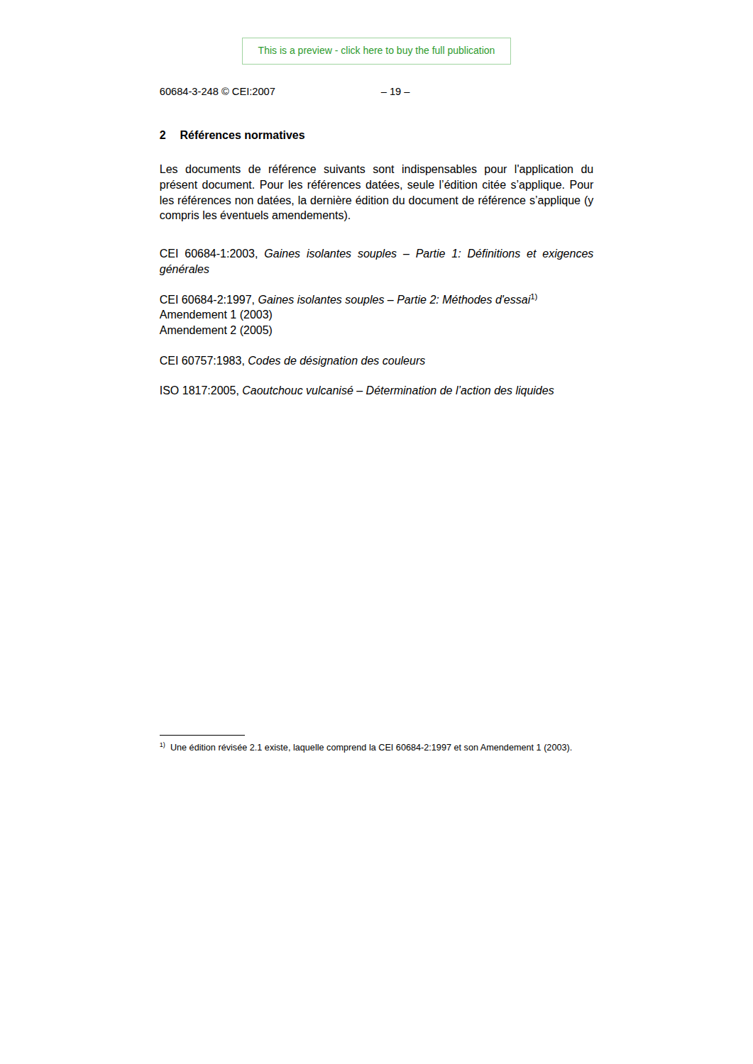This is a preview - click here to buy the full publication
60684-3-248 © CEI:2007 – 19 –
2 Références normatives
Les documents de référence suivants sont indispensables pour l'application du présent document. Pour les références datées, seule l’édition citée s’applique. Pour les références non datées, la dernière édition du document de référence s’applique (y compris les éventuels amendements).
CEI 60684-1:2003, Gaines isolantes souples – Partie 1: Définitions et exigences générales
CEI 60684-2:1997, Gaines isolantes souples – Partie 2: Méthodes d'essai1) Amendement 1 (2003) Amendement 2 (2005)
CEI 60757:1983, Codes de désignation des couleurs
ISO 1817:2005, Caoutchouc vulcanisé – Détermination de l’action des liquides
1) Une édition révisée 2.1 existe, laquelle comprend la CEI 60684-2:1997 et son Amendement 1 (2003).